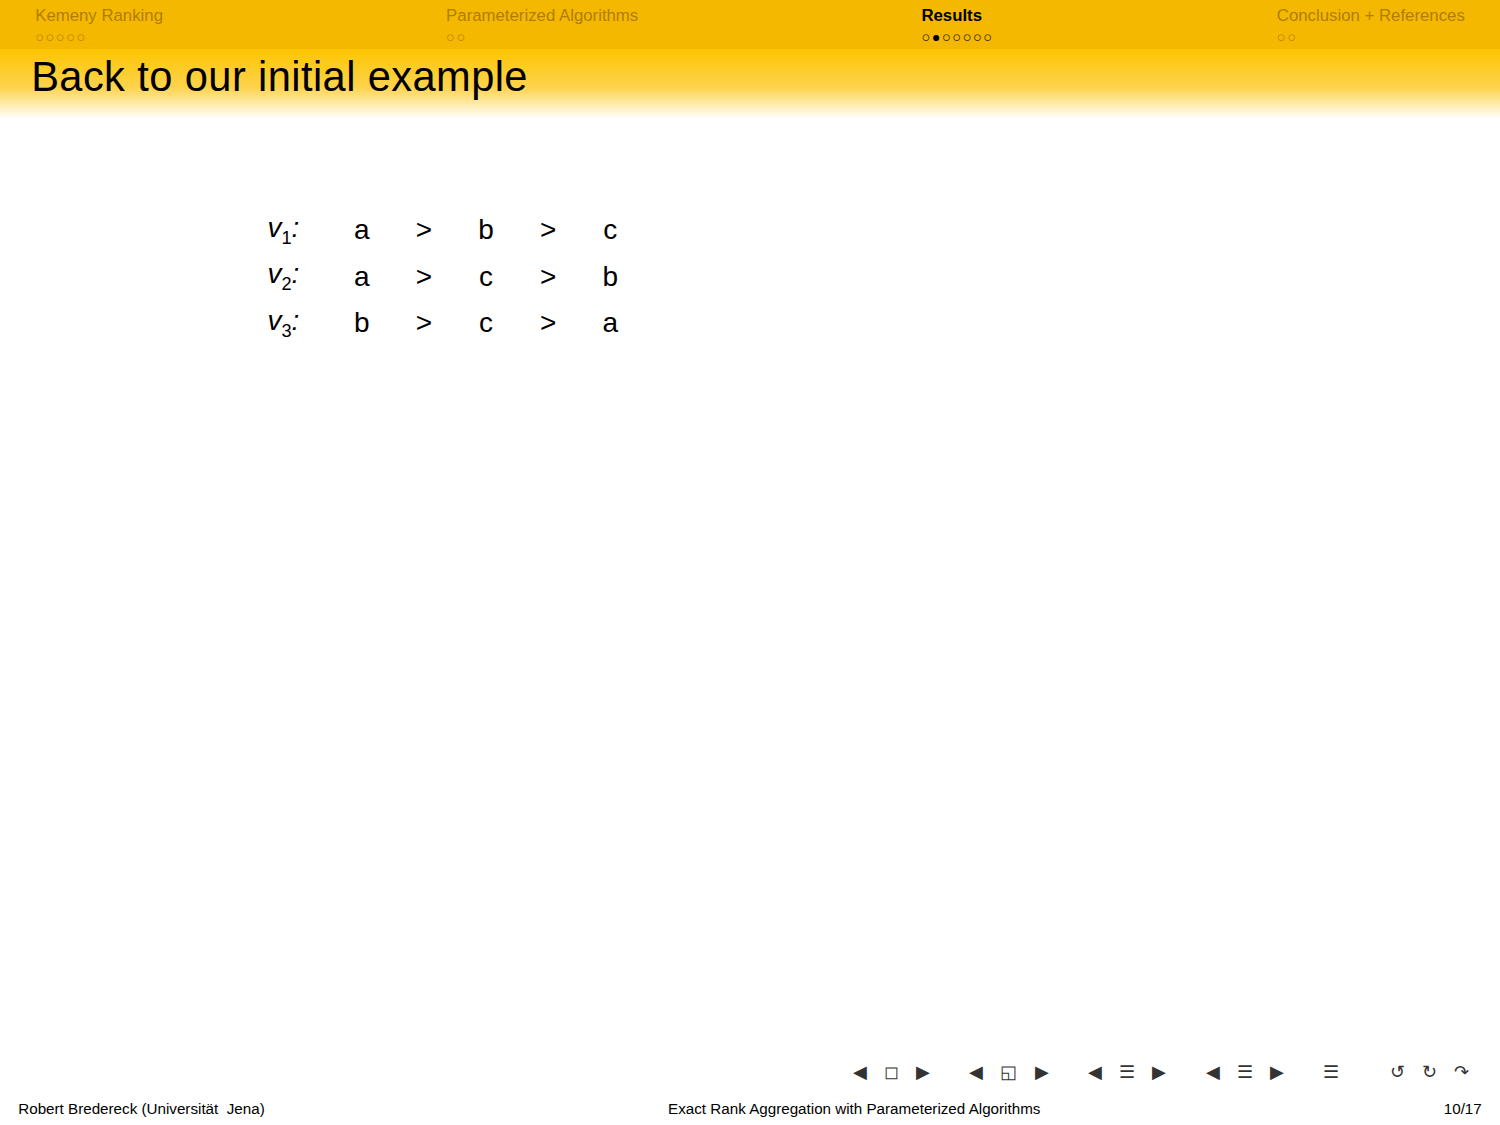Kemeny Ranking
○○○○○
Parameterized Algorithms
○○
Results
○●○○○○○
Conclusion + References
○○
Back to our initial example
| v 1 : | a | > | b | > | c |
| v 2 : | a | > | c | > | b |
| v 3 : | b | > | c | > | a |
◀ ◻ ▶ ◀ ◱ ▶ ◀ ☰ ▶ ◀ ☰ ▶ ☰ ↺ ↻ ↷
Robert Bredereck (Universität Jena)
Exact Rank Aggregation with Parameterized Algorithms
10/17